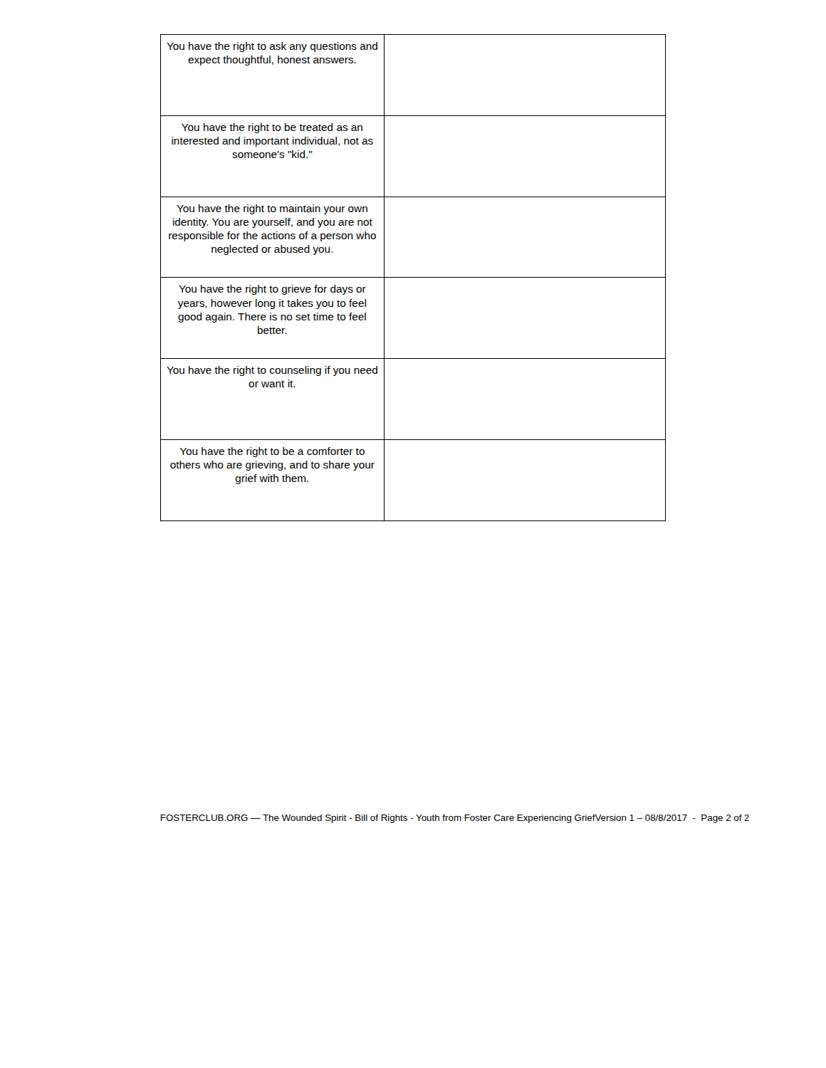| You have the right to ask any questions and expect thoughtful, honest answers. | |
| You have the right to be treated as an interested and important individual, not as someone's "kid." | |
| You have the right to maintain your own identity. You are yourself, and you are not responsible for the actions of a person who neglected or abused you. | |
| You have the right to grieve for days or years, however long it takes you to feel good again. There is no set time to feel better. | |
| You have the right to counseling if you need or want it. | |
| You have the right to be a comforter to others who are grieving, and to share your grief with them. | |
FOSTERCLUB.ORG — The Wounded Spirit - Bill of Rights - Youth from Foster Care Experiencing Grief
Version 1 – 08/8/2017 - Page 2 of 2